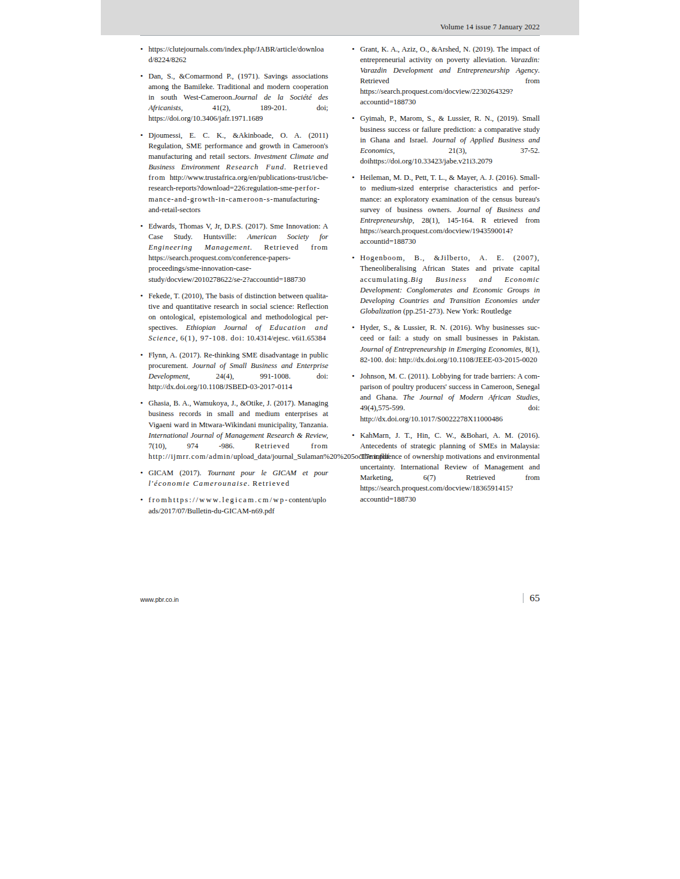Volume 14 issue 7 January 2022
https://clutejournals.com/index.php/JABR/article/download/8224/8262
Dan, S., &Comarmond P., (1971). Savings associations among the Bamileke. Traditional and modern cooperation in south West-Cameroon.Journal de la Société des Africanists, 41(2), 189-201. doi; https://doi.org/10.3406/jafr.1971.1689
Djoumessi, E. C. K., &Akinboade, O. A. (2011) Regulation, SME performance and growth in Cameroon's manufacturing and retail sectors. Investment Climate and Business Environment Research Fund. Retrieved from http://www.trustafrica.org/en/publications-trust/icbe-research-reports?download=226:regulation-sme-performance-and-growth-in-cameroon-s-manufacturing-and-retail-sectors
Edwards, Thomas V, Jr, D.P.S. (2017). Sme Innovation: A Case Study. Huntsville: American Society for Engineering Management. Retrieved from https://search.proquest.com/conference-papers-proceedings/sme-innovation-case-study/docview/2010278622/se-2?accountid=188730
Fekede, T. (2010), The basis of distinction between qualitative and quantitative research in social science: Reflection on ontological, epistemological and methodological perspectives. Ethiopian Journal of Education and Science, 6(1), 97-108. doi: 10.4314/ejesc. v6i1.65384
Flynn, A. (2017). Re-thinking SME disadvantage in public procurement. Journal of Small Business and Enterprise Development, 24(4), 991-1008. doi: http://dx.doi.org/10.1108/JSBED-03-2017-0114
Ghasia, B. A., Wamukoya, J., &Otike, J. (2017). Managing business records in small and medium enterprises at Vigaeni ward in Mtwara-Wikindani municipality, Tanzania. International Journal of Management Research & Review, 7(10), 974 -986. Retrieved from http://ijmrr.com/admin/upload_data/journal_Sulaman%20%205oc17mr.pdf
GICAM (2017). Tournant pour le GICAM et pour l'économie Camerounaise. Retrieved
fromhttps://www.legicam.cm/wp-content/uploads/2017/07/Bulletin-du-GICAM-n69.pdf
Grant, K. A., Aziz, O., &Arshed, N. (2019). The impact of entrepreneurial activity on poverty alleviation. Varazdin: Varazdin Development and Entrepreneurship Agency. Retrieved from https://search.proquest.com/docview/2230264329?accountid=188730
Gyimah, P., Marom, S., & Lussier, R. N., (2019). Small business success or failure prediction: a comparative study in Ghana and Israel. Journal of Applied Business and Economics, 21(3), 37-52. doihttps://doi.org/10.33423/jabe.v21i3.2079
Heileman, M. D., Pett, T. L., & Mayer, A. J. (2016). Small- to medium-sized enterprise characteristics and performance: an exploratory examination of the census bureau's survey of business owners. Journal of Business and Entrepreneurship, 28(1), 145-164. R etrieved from https://search.proquest.com/docview/1943590014?accountid=188730
Hogenboom, B., &Jilberto, A. E. (2007), Theneoliberalising African States and private capital accumulating. Big Business and Economic Development: Conglomerates and Economic Groups in Developing Countries and Transition Economies under Globalization (pp.251-273). New York: Routledge
Hyder, S., & Lussier, R. N. (2016). Why businesses succeed or fail: a study on small businesses in Pakistan. Journal of Entrepreneurship in Emerging Economies, 8(1), 82-100. doi: http://dx.doi.org/10.1108/JEEE-03-2015-0020
Johnson, M. C. (2011). Lobbying for trade barriers: A comparison of poultry producers' success in Cameroon, Senegal and Ghana. The Journal of Modern African Studies, 49(4),575-599. doi: http://dx.doi.org/10.1017/S0022278X11000486
KahMarn, J. T., Hin, C. W., &Bohari, A. M. (2016). Antecedents of strategic planning of SMEs in Malaysia: The influence of ownership motivations and environmental uncertainty. International Review of Management and Marketing, 6(7) Retrieved from https://search.proquest.com/docview/1836591415?accountid=188730
www.pbr.co.in
65